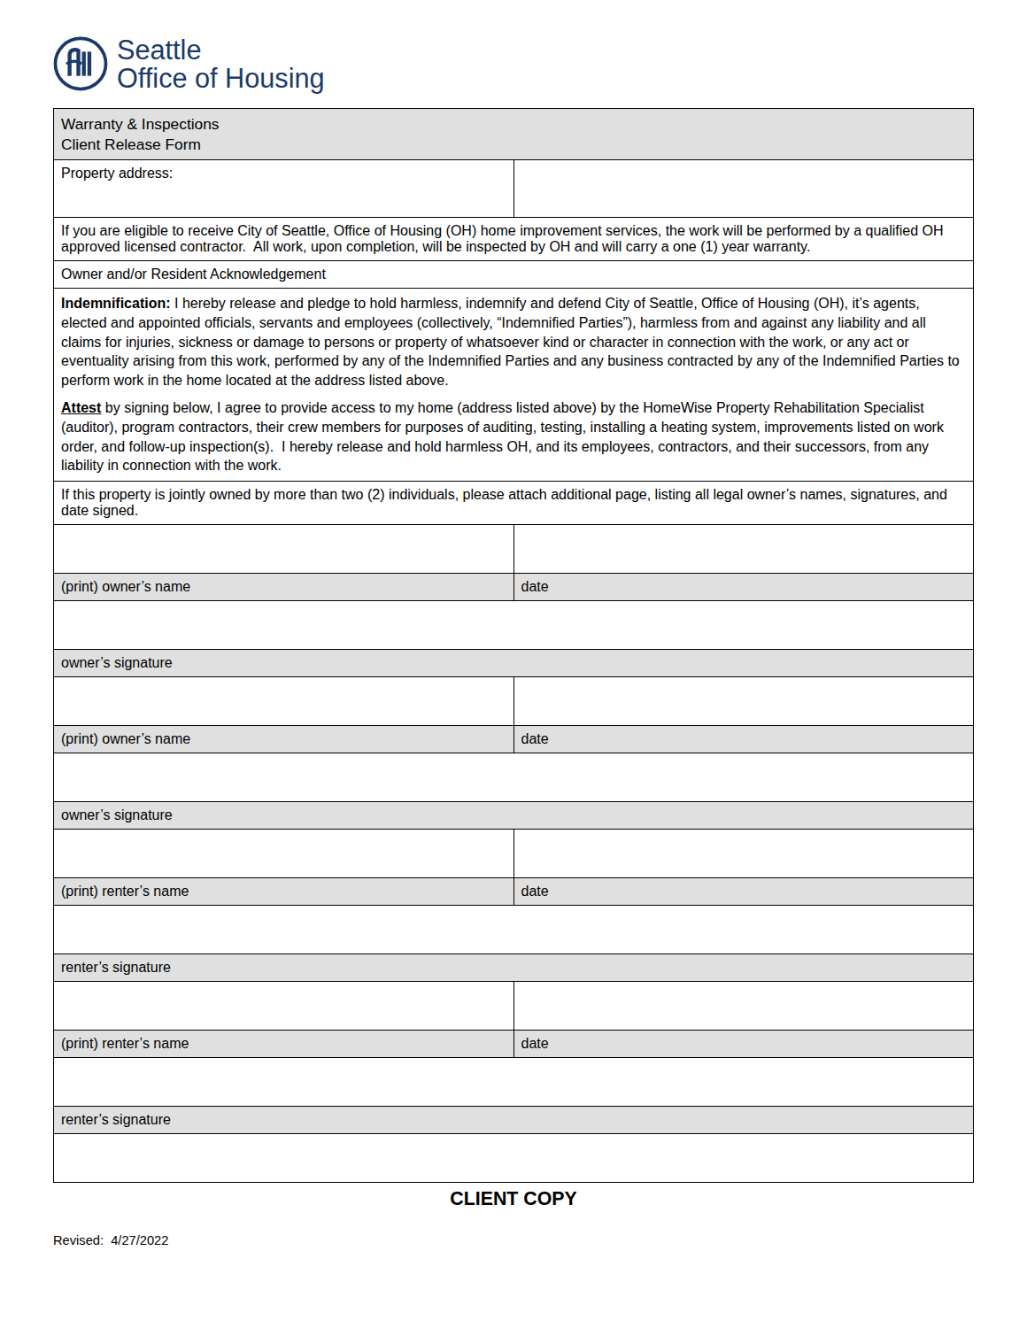Seattle Office of Housing
| Warranty & Inspections Client Release Form |
| Property address: | |
| If you are eligible to receive City of Seattle, Office of Housing (OH) home improvement services, the work will be performed by a qualified OH approved licensed contractor. All work, upon completion, will be inspected by OH and will carry a one (1) year warranty. |
| Owner and/or Resident Acknowledgement |
| Indemnification: I hereby release and pledge to hold harmless, indemnify and defend City of Seattle, Office of Housing (OH), it’s agents, elected and appointed officials, servants and employees (collectively, “Indemnified Parties”), harmless from and against any liability and all claims for injuries, sickness or damage to persons or property of whatsoever kind or character in connection with the work, or any act or eventuality arising from this work, performed by any of the Indemnified Parties and any business contracted by any of the Indemnified Parties to perform work in the home located at the address listed above. Attest by signing below, I agree to provide access to my home (address listed above) by the HomeWise Property Rehabilitation Specialist (auditor), program contractors, their crew members for purposes of auditing, testing, installing a heating system, improvements listed on work order, and follow-up inspection(s). I hereby release and hold harmless OH, and its employees, contractors, and their successors, from any liability in connection with the work. |
| If this property is jointly owned by more than two (2) individuals, please attach additional page, listing all legal owner’s names, signatures, and date signed. |
| (print) owner’s name | date |
| owner’s signature |
| (print) owner’s name | date |
| owner’s signature |
| (print) renter’s name | date |
| renter’s signature |
| (print) renter’s name | date |
| renter’s signature |
CLIENT COPY
Revised: 4/27/2022